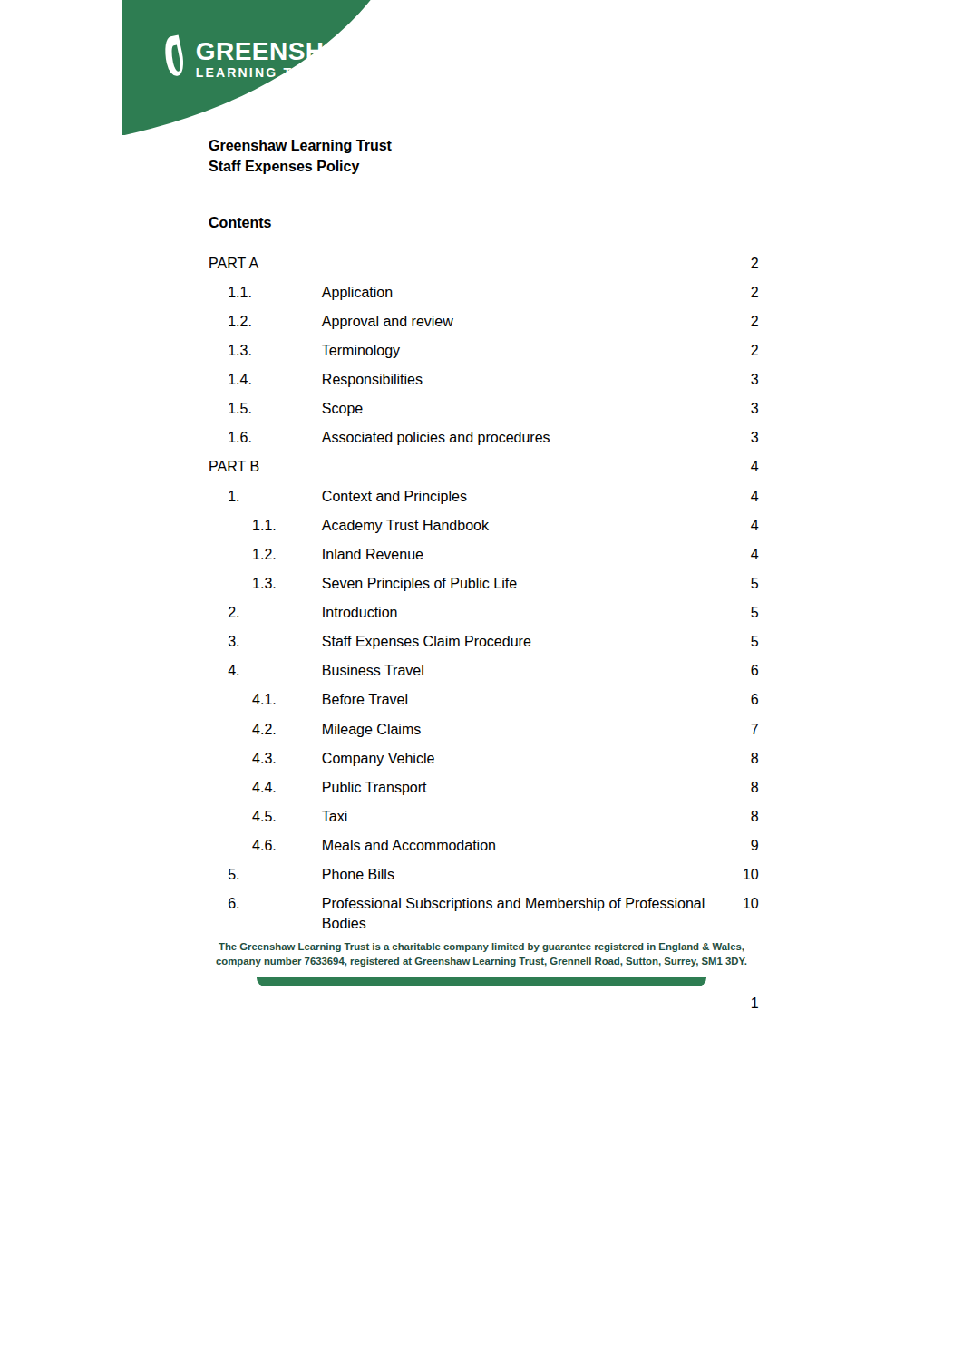GREENSHAW
LEARNING TRUST
Greenshaw Learning Trust
Staff Expenses Policy
Contents
| PART A | | 2 |
| 1.1. | Application | 2 |
| 1.2. | Approval and review | 2 |
| 1.3. | Terminology | 2 |
| 1.4. | Responsibilities | 3 |
| 1.5. | Scope | 3 |
| 1.6. | Associated policies and procedures | 3 |
| PART B | | 4 |
| 1. | Context and Principles | 4 |
| 1.1. | Academy Trust Handbook | 4 |
| 1.2. | Inland Revenue | 4 |
| 1.3. | Seven Principles of Public Life | 5 |
| 2. | Introduction | 5 |
| 3. | Staff Expenses Claim Procedure | 5 |
| 4. | Business Travel | 6 |
| 4.1. | Before Travel | 6 |
| 4.2. | Mileage Claims | 7 |
| 4.3. | Company Vehicle | 8 |
| 4.4. | Public Transport | 8 |
| 4.5. | Taxi | 8 |
| 4.6. | Meals and Accommodation | 9 |
| 5. | Phone Bills | 10 |
| 6. | Professional Subscriptions and Membership of Professional Bodies | 10 |
The Greenshaw Learning Trust is a charitable company limited by guarantee registered in England & Wales,
company number 7633694, registered at Greenshaw Learning Trust, Grennell Road, Sutton, Surrey, SM1 3DY.
1